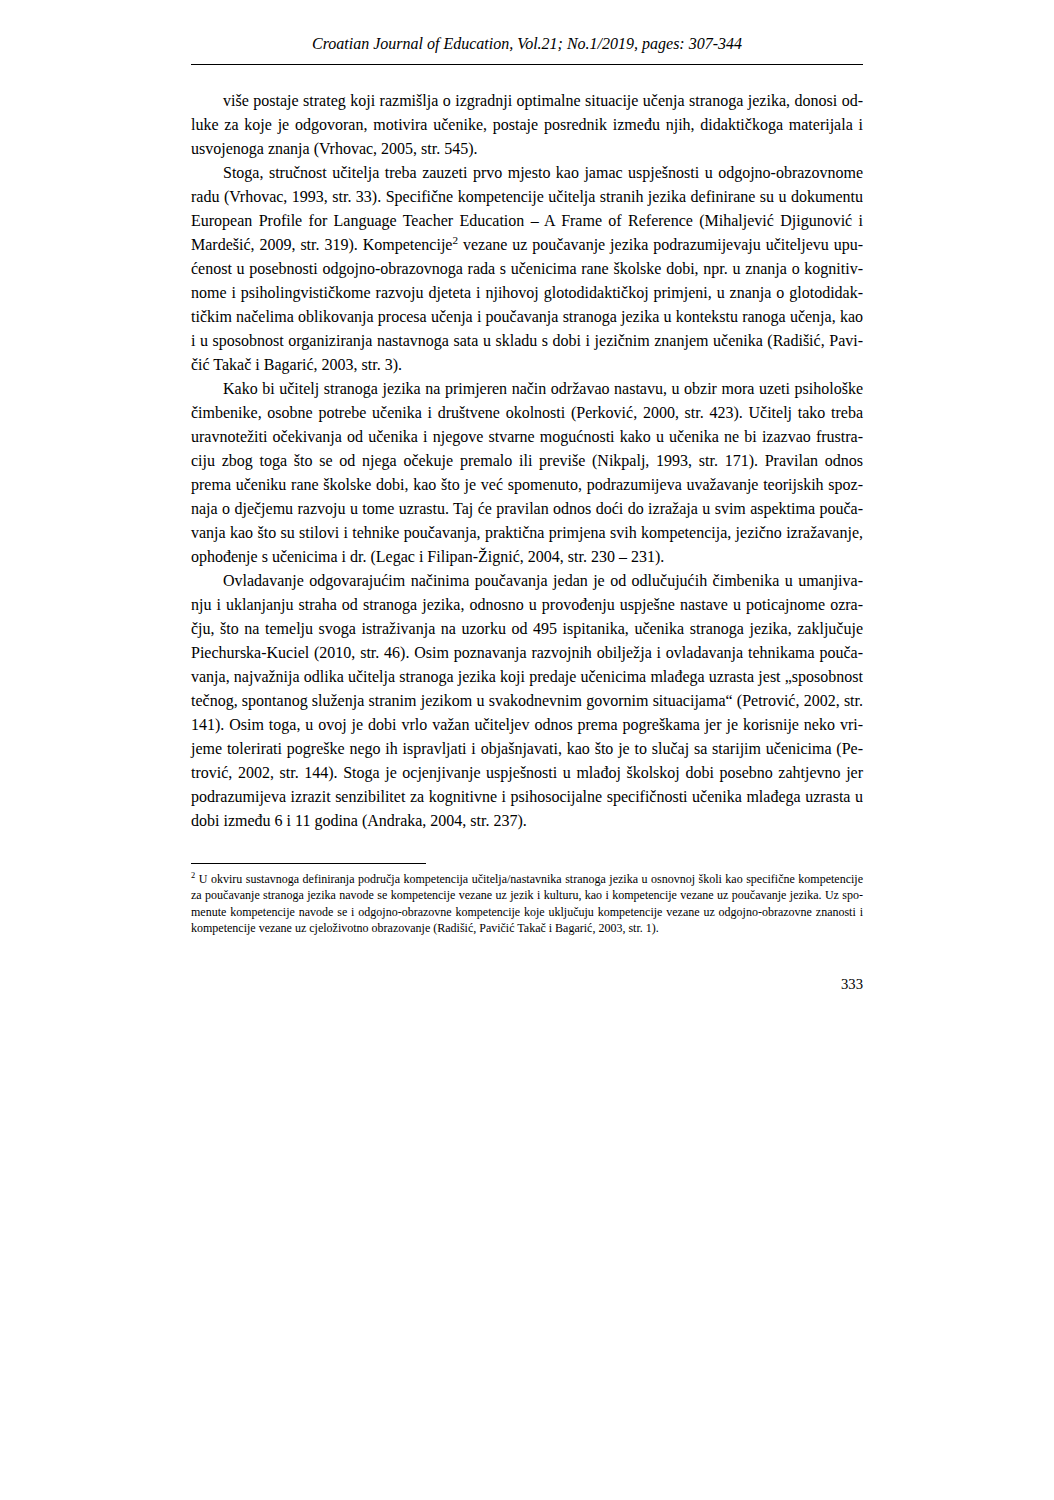Croatian Journal of Education, Vol.21; No.1/2019, pages: 307-344
više postaje strateg koji razmišlja o izgradnji optimalne situacije učenja stranoga jezika, donosi odluke za koje je odgovoran, motivira učenike, postaje posrednik između njih, didaktičkoga materijala i usvojenoga znanja (Vrhovac, 2005, str. 545).
Stoga, stručnost učitelja treba zauzeti prvo mjesto kao jamac uspješnosti u odgojno-obrazovnome radu (Vrhovac, 1993, str. 33). Specifične kompetencije učitelja stranih jezika definirane su u dokumentu European Profile for Language Teacher Education – A Frame of Reference (Mihaljević Djigunović i Mardešić, 2009, str. 319). Kompetencije2 vezane uz poučavanje jezika podrazumijevaju učiteljevu upućenost u posebnosti odgojno-obrazovnoga rada s učenicima rane školske dobi, npr. u znanja o kognitivnome i psiholingvističkome razvoju djeteta i njihovoj glotodidaktičkoj primjeni, u znanja o glotodidaktičkim načelima oblikovanja procesa učenja i poučavanja stranoga jezika u kontekstu ranoga učenja, kao i u sposobnost organiziranja nastavnoga sata u skladu s dobi i jezičnim znanjem učenika (Radišić, Pavičić Takač i Bagarić, 2003, str. 3).
Kako bi učitelj stranoga jezika na primjeren način održavao nastavu, u obzir mora uzeti psihološke čimbenike, osobne potrebe učenika i društvene okolnosti (Perković, 2000, str. 423). Učitelj tako treba uravnotežiti očekivanja od učenika i njegove stvarne mogućnosti kako u učenika ne bi izazvao frustraciju zbog toga što se od njega očekuje premalo ili previše (Nikpalj, 1993, str. 171). Pravilan odnos prema učeniku rane školske dobi, kao što je već spomenuto, podrazumijeva uvažavanje teorijskih spoznaja o dječjemu razvoju u tome uzrastu. Taj će pravilan odnos doći do izražaja u svim aspektima poučavanja kao što su stilovi i tehnike poučavanja, praktična primjena svih kompetencija, jezično izražavanje, ophođenje s učenicima i dr. (Legac i Filipan-Žignić, 2004, str. 230 – 231).
Ovladavanje odgovarajućim načinima poučavanja jedan je od odlučujućih čimbenika u umanjivanju i uklanjanju straha od stranoga jezika, odnosno u provođenju uspješne nastave u poticajnome ozračju, što na temelju svoga istraživanja na uzorku od 495 ispitanika, učenika stranoga jezika, zaključuje Piechurska-Kuciel (2010, str. 46). Osim poznavanja razvojnih obilježja i ovladavanja tehnikama poučavanja, najvažnija odlika učitelja stranoga jezika koji predaje učenicima mlađega uzrasta jest „sposobnost tečnog, spontanog služenja stranim jezikom u svakodnevnim govornim situacijama“ (Petrović, 2002, str. 141). Osim toga, u ovoj je dobi vrlo važan učiteljev odnos prema pogreškama jer je korisnije neko vrijeme tolerirati pogreške nego ih ispravljati i objašnjavati, kao što je to slučaj sa starijim učenicima (Petrović, 2002, str. 144). Stoga je ocjenjivanje uspješnosti u mlađoj školskoj dobi posebno zahtjevno jer podrazumijeva izrazit senzibilitet za kognitivne i psihosocijalne specifičnosti učenika mlađega uzrasta u dobi između 6 i 11 godina (Andraka, 2004, str. 237).
2 U okviru sustavnoga definiranja područja kompetencija učitelja/nastavnika stranoga jezika u osnovnoj školi kao specifične kompetencije za poučavanje stranoga jezika navode se kompetencije vezane uz jezik i kulturu, kao i kompetencije vezane uz poučavanje jezika. Uz spomenute kompetencije navode se i odgojno-obrazovne kompetencije koje uključuju kompetencije vezane uz odgojno-obrazovne znanosti i kompetencije vezane uz cjeloživotno obrazovanje (Radišić, Pavičić Takač i Bagarić, 2003, str. 1).
333